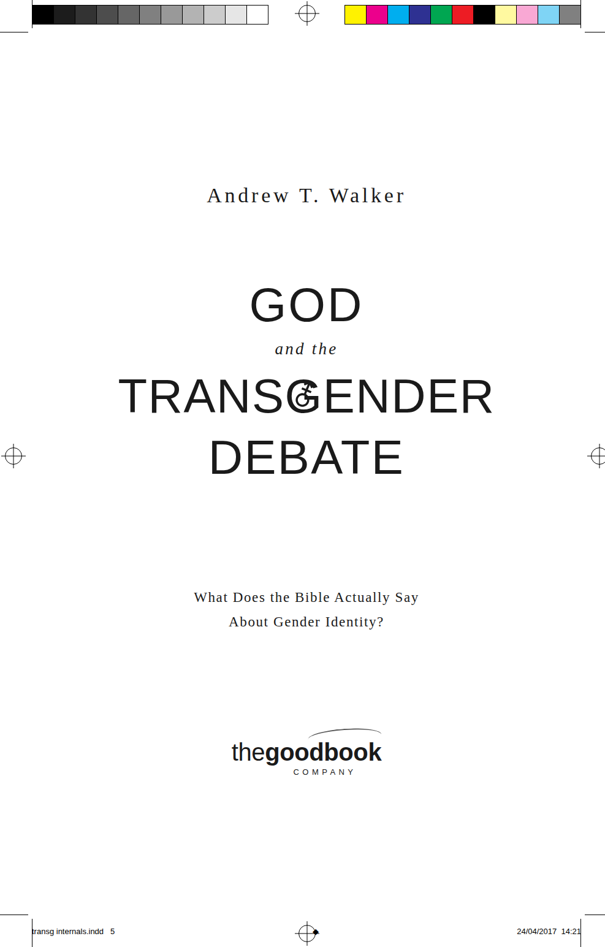Andrew T. Walker
GOD
and the
TRANSG⚦ENDER
DEBATE
What Does the Bible Actually Say
About Gender Identity?
the good book
COMPANY
transg internals.indd 5 ◆ 24/04/2017 14:21